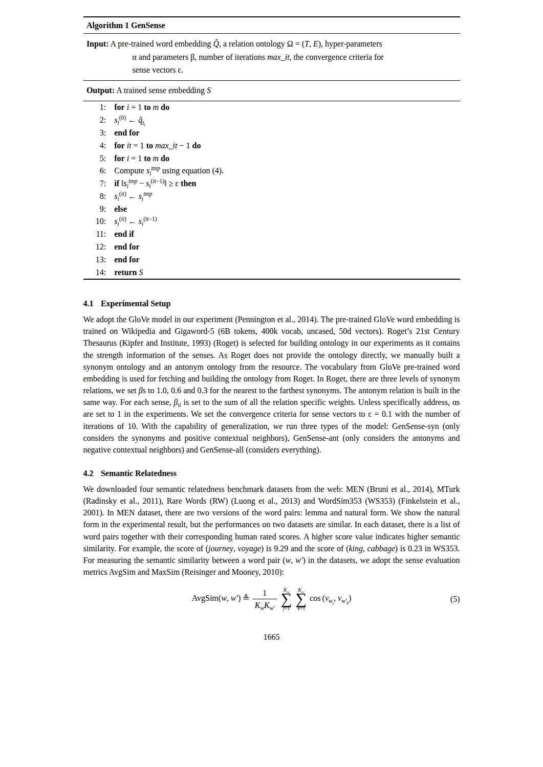Algorithm 1 GenSense
Input: A pre-trained word embedding Q̂, a relation ontology Ω = (T, E), hyper-parameters
α and parameters β, number of iterations max_it, the convergence criteria for
sense vectors ε.
Output: A trained sense embedding S
| 1: | for i = 1 to m do |
| 2: | s i (0) ← q̂ t i |
| 3: | end for |
| 4: | for it = 1 to max_it − 1 do |
| 5: | for i = 1 to m do |
| 6: | Compute s i tmp using equation (4). |
| 7: | if ‖ s i tmp − s i ( it −1) ‖ ≥ ε then |
| 8: | s i ( it ) ← s i tmp |
| 9: | else |
| 10: | s i ( it ) ← s i ( it −1) |
| 11: | end if |
| 12: | end for |
| 13: | end for |
| 14: | return S |
4.1 Experimental Setup
We adopt the GloVe model in our experiment (Pennington et al., 2014). The pre-trained GloVe word embedding is trained on Wikipedia and Gigaword-5 (6B tokens, 400k vocab, uncased, 50d vectors). Roget’s 21st Century Thesaurus (Kipfer and Institute, 1993) (Roget) is selected for building ontology in our experiments as it contains the strength information of the senses. As Roget does not provide the ontology directly, we manually built a synonym ontology and an antonym ontology from the resource. The vocabulary from GloVe pre-trained word embedding is used for fetching and building the ontology from Roget. In Roget, there are three levels of synonym relations, we set βs to 1.0, 0.6 and 0.3 for the nearest to the farthest synonyms. The antonym relation is built in the same way. For each sense, βii is set to the sum of all the relation specific weights. Unless specifically address, αs are set to 1 in the experiments. We set the convergence criteria for sense vectors to ε = 0.1 with the number of iterations of 10. With the capability of generalization, we run three types of the model: GenSense-syn (only considers the synonyms and positive contextual neighbors), GenSense-ant (only considers the antonyms and negative contextual neighbors) and GenSense-all (considers everything).
4.2 Semantic Relatedness
We downloaded four semantic relatedness benchmark datasets from the web: MEN (Bruni et al., 2014), MTurk (Radinsky et al., 2011), Rare Words (RW) (Luong et al., 2013) and WordSim353 (WS353) (Finkelstein et al., 2001). In MEN dataset, there are two versions of the word pairs: lemma and natural form. We show the natural form in the experimental result, but the performances on two datasets are similar. In each dataset, there is a list of word pairs together with their corresponding human rated scores. A higher score value indicates higher semantic similarity. For example, the score of (journey, voyage) is 9.29 and the score of (king, cabbage) is 0.23 in WS353. For measuring the semantic similarity between a word pair (w, w′) in the datasets, we adopt the sense evaluation metrics AvgSim and MaxSim (Reisinger and Mooney, 2010):
AvgSim(w, w′) ≙ 1 KwKw′ Kw∑j=1 Kw′∑k=1 cos (vwj, vw′k)
(5)
1665